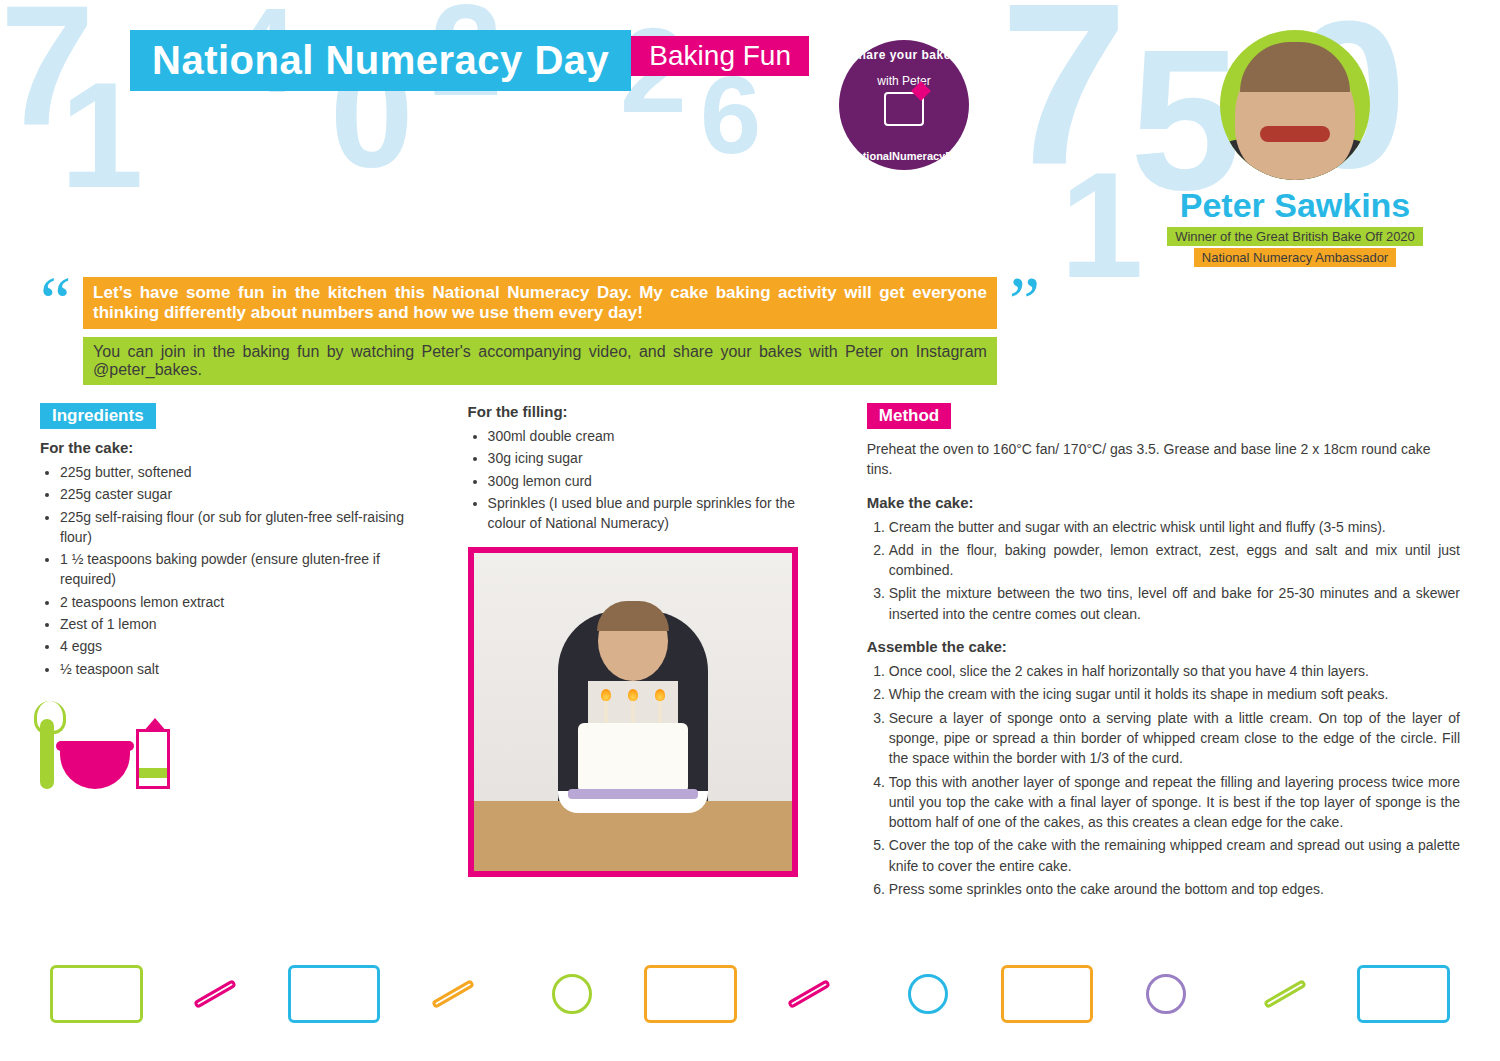7 1 4 0 2 2 6 7 5 0 1
National Numeracy Day
Baking Fun
Share your bakes
with Peter
#NationalNumeracyDay
Peter Sawkins
Winner of the Great British Bake Off 2020
National Numeracy Ambassador
“
Let’s have some fun in the kitchen this National Numeracy Day. My cake baking activity will get everyone thinking differently about numbers and how we use them every day!
You can join in the baking fun by watching Peter's accompanying video, and share your bakes with Peter on Instagram @peter_bakes.
”
Ingredients
For the cake:
225g butter, softened
225g caster sugar
225g self-raising flour (or sub for gluten-free self-raising flour)
1 ½ teaspoons baking powder (ensure gluten-free if required)
2 teaspoons lemon extract
Zest of 1 lemon
4 eggs
½ teaspoon salt
For the filling:
300ml double cream
30g icing sugar
300g lemon curd
Sprinkles (I used blue and purple sprinkles for the colour of National Numeracy)
Method
Preheat the oven to 160°C fan/ 170°C/ gas 3.5. Grease and base line 2 x 18cm round cake tins.
Make the cake:
Cream the butter and sugar with an electric whisk until light and fluffy (3-5 mins).
Add in the flour, baking powder, lemon extract, zest, eggs and salt and mix until just combined.
Split the mixture between the two tins, level off and bake for 25-30 minutes and a skewer inserted into the centre comes out clean.
Assemble the cake:
Once cool, slice the 2 cakes in half horizontally so that you have 4 thin layers.
Whip the cream with the icing sugar until it holds its shape in medium soft peaks.
Secure a layer of sponge onto a serving plate with a little cream. On top of the layer of sponge, pipe or spread a thin border of whipped cream close to the edge of the circle. Fill the space within the border with 1/3 of the curd.
Top this with another layer of sponge and repeat the filling and layering process twice more until you top the cake with a final layer of sponge. It is best if the top layer of sponge is the bottom half of one of the cakes, as this creates a clean edge for the cake.
Cover the top of the cake with the remaining whipped cream and spread out using a palette knife to cover the entire cake.
Press some sprinkles onto the cake around the bottom and top edges.